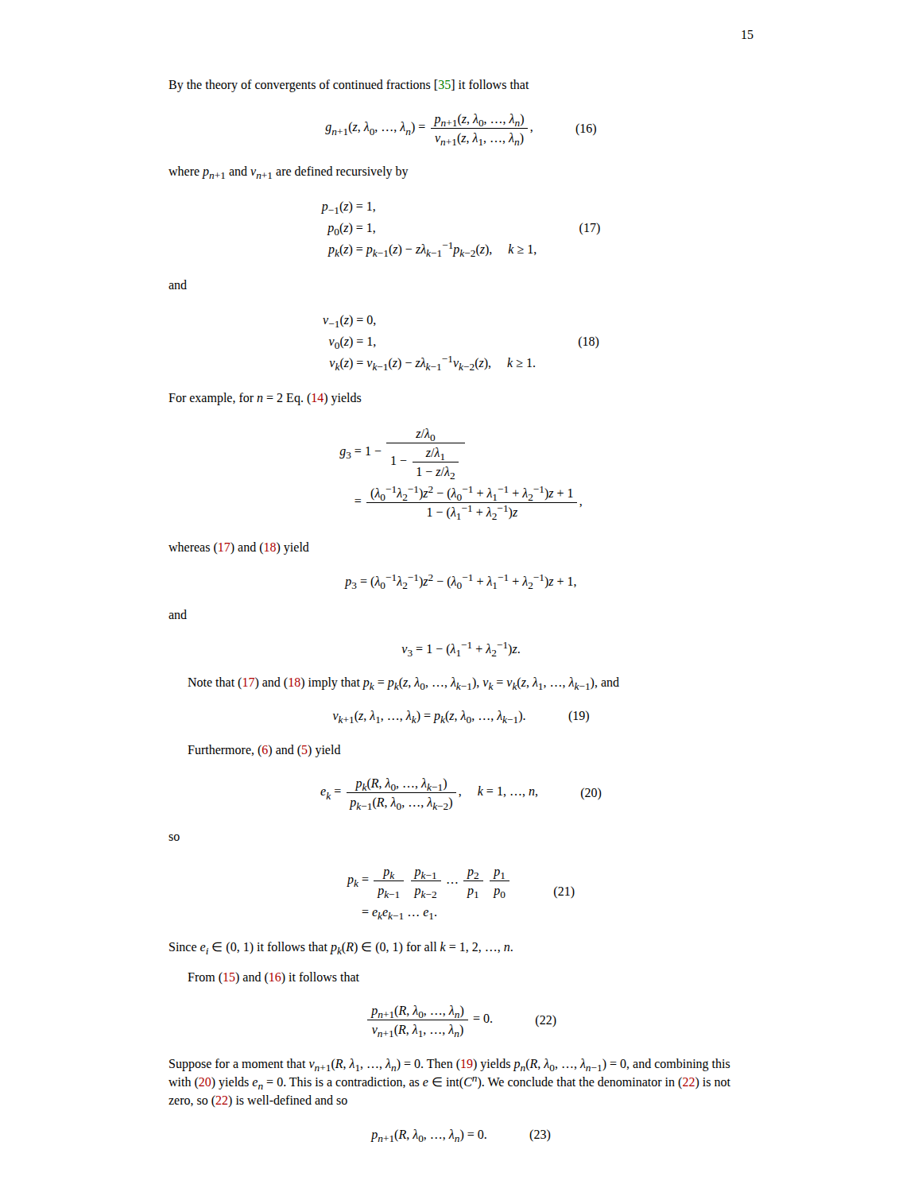15
By the theory of convergents of continued fractions [35] it follows that
gn+1(z, λ0, …, λn) = pn+1(z, λ0, …, λn) vn+1(z, λ1, …, λn) ,
(16)
where pn+1 and vn+1 are defined recursively by
p−1(z) = 1,
p0(z) = 1,
pk(z) = pk−1(z) − zλk−1−1pk−2(z), k ≥ 1,
(17)
and
v−1(z) = 0,
v0(z) = 1,
vk(z) = vk−1(z) − zλk−1−1vk−2(z), k ≥ 1.
(18)
For example, for n = 2 Eq. (14) yields
g3 = 1 − z/λ0 1 − z/λ1 1 − z/λ2
= (λ0−1λ2−1)z2 − (λ0−1 + λ1−1 + λ2−1)z + 1 1 − (λ1−1 + λ2−1)z ,
whereas (17) and (18) yield
p3 = (λ0−1λ2−1)z2 − (λ0−1 + λ1−1 + λ2−1)z + 1,
and
v3 = 1 − (λ1−1 + λ2−1)z.
Note that (17) and (18) imply that pk = pk(z, λ0, …, λk−1), vk = vk(z, λ1, …, λk−1), and
vk+1(z, λ1, …, λk) = pk(z, λ0, …, λk−1).
(19)
Furthermore, (6) and (5) yield
ek = pk(R, λ0, …, λk−1) pk−1(R, λ0, …, λk−2) , k = 1, …, n,
(20)
so
pk = pk pk−1 pk−1 pk−2 … p2 p1 p1 p0
= ekek−1 … e1.
(21)
Since ei ∈ (0, 1) it follows that pk(R) ∈ (0, 1) for all k = 1, 2, …, n.
From (15) and (16) it follows that
pn+1(R, λ0, …, λn) vn+1(R, λ1, …, λn) = 0.
(22)
Suppose for a moment that vn+1(R, λ1, …, λn) = 0. Then (19) yields pn(R, λ0, …, λn−1) = 0, and combining this with (20) yields en = 0. This is a contradiction, as e ∈ int(Cn). We conclude that the denominator in (22) is not zero, so (22) is well-defined and so
pn+1(R, λ0, …, λn) = 0.
(23)